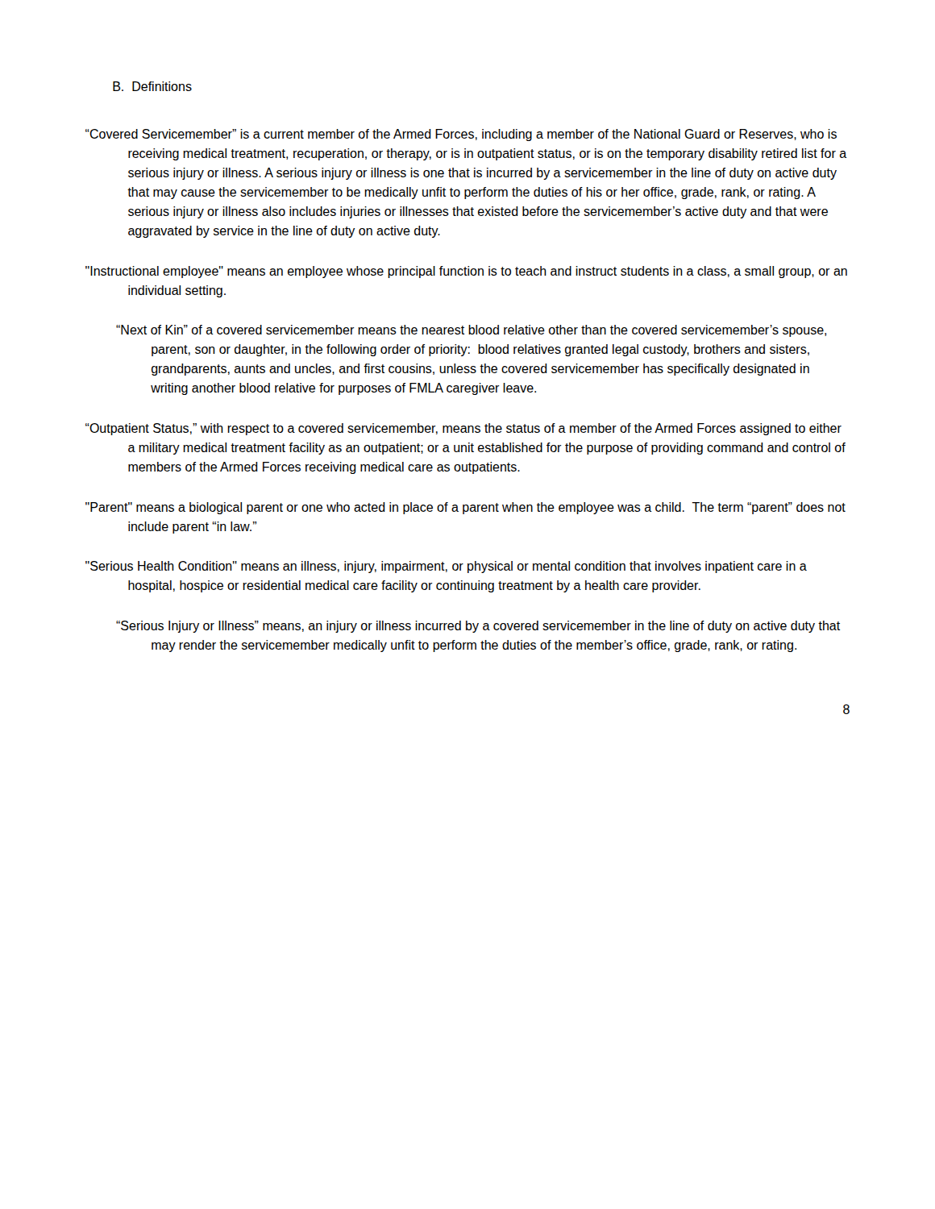B. Definitions
“Covered Servicemember” is a current member of the Armed Forces, including a member of the National Guard or Reserves, who is receiving medical treatment, recuperation, or therapy, or is in outpatient status, or is on the temporary disability retired list for a serious injury or illness. A serious injury or illness is one that is incurred by a servicemember in the line of duty on active duty that may cause the servicemember to be medically unfit to perform the duties of his or her office, grade, rank, or rating. A serious injury or illness also includes injuries or illnesses that existed before the servicemember’s active duty and that were aggravated by service in the line of duty on active duty.
"Instructional employee" means an employee whose principal function is to teach and instruct students in a class, a small group, or an individual setting.
“Next of Kin” of a covered servicemember means the nearest blood relative other than the covered servicemember’s spouse, parent, son or daughter, in the following order of priority: blood relatives granted legal custody, brothers and sisters, grandparents, aunts and uncles, and first cousins, unless the covered servicemember has specifically designated in writing another blood relative for purposes of FMLA caregiver leave.
“Outpatient Status,” with respect to a covered servicemember, means the status of a member of the Armed Forces assigned to either a military medical treatment facility as an outpatient; or a unit established for the purpose of providing command and control of members of the Armed Forces receiving medical care as outpatients.
"Parent" means a biological parent or one who acted in place of a parent when the employee was a child. The term “parent” does not include parent “in law.”
"Serious Health Condition" means an illness, injury, impairment, or physical or mental condition that involves inpatient care in a hospital, hospice or residential medical care facility or continuing treatment by a health care provider.
“Serious Injury or Illness” means, an injury or illness incurred by a covered servicemember in the line of duty on active duty that may render the servicemember medically unfit to perform the duties of the member’s office, grade, rank, or rating.
8